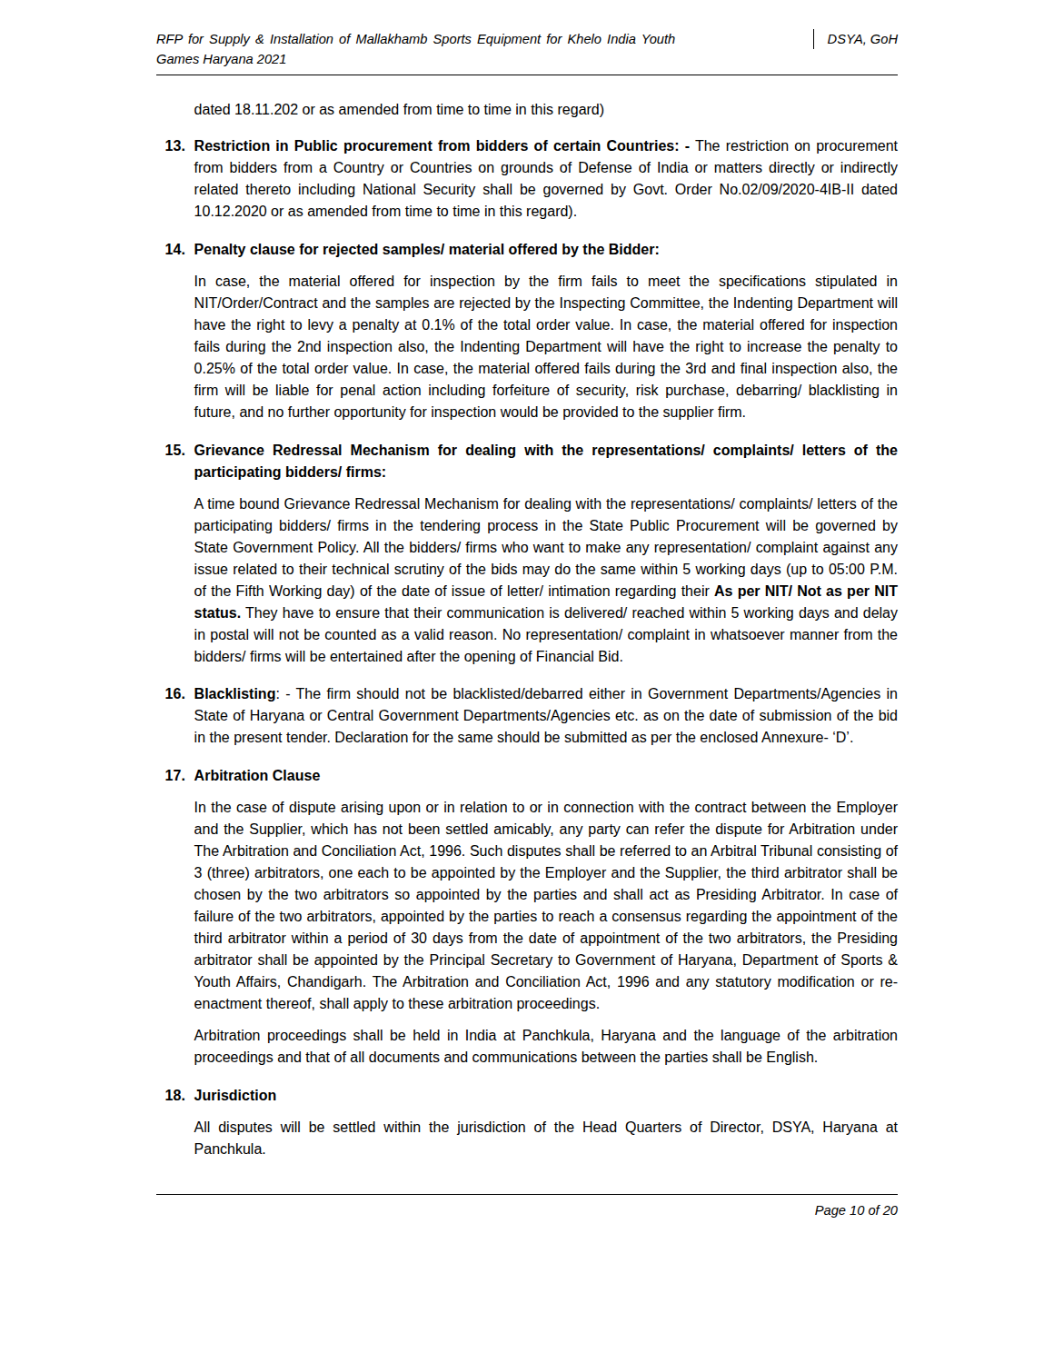RFP for Supply & Installation of Mallakhamb Sports Equipment for Khelo India Youth Games Haryana 2021
DSYA, GoH
dated 18.11.202 or as amended from time to time in this regard)
Restriction in Public procurement from bidders of certain Countries: - The restriction on procurement from bidders from a Country or Countries on grounds of Defense of India or matters directly or indirectly related thereto including National Security shall be governed by Govt. Order No.02/09/2020-4IB-II dated 10.12.2020 or as amended from time to time in this regard).
Penalty clause for rejected samples/ material offered by the Bidder:
In case, the material offered for inspection by the firm fails to meet the specifications stipulated in NIT/Order/Contract and the samples are rejected by the Inspecting Committee, the Indenting Department will have the right to levy a penalty at 0.1% of the total order value. In case, the material offered for inspection fails during the 2nd inspection also, the Indenting Department will have the right to increase the penalty to 0.25% of the total order value. In case, the material offered fails during the 3rd and final inspection also, the firm will be liable for penal action including forfeiture of security, risk purchase, debarring/ blacklisting in future, and no further opportunity for inspection would be provided to the supplier firm.
Grievance Redressal Mechanism for dealing with the representations/ complaints/ letters of the participating bidders/ firms:
A time bound Grievance Redressal Mechanism for dealing with the representations/ complaints/ letters of the participating bidders/ firms in the tendering process in the State Public Procurement will be governed by State Government Policy. All the bidders/ firms who want to make any representation/ complaint against any issue related to their technical scrutiny of the bids may do the same within 5 working days (up to 05:00 P.M. of the Fifth Working day) of the date of issue of letter/ intimation regarding their As per NIT/ Not as per NIT status. They have to ensure that their communication is delivered/ reached within 5 working days and delay in postal will not be counted as a valid reason. No representation/ complaint in whatsoever manner from the bidders/ firms will be entertained after the opening of Financial Bid.
Blacklisting: - The firm should not be blacklisted/debarred either in Government Departments/Agencies in State of Haryana or Central Government Departments/Agencies etc. as on the date of submission of the bid in the present tender. Declaration for the same should be submitted as per the enclosed Annexure- ‘D’.
Arbitration Clause
In the case of dispute arising upon or in relation to or in connection with the contract between the Employer and the Supplier, which has not been settled amicably, any party can refer the dispute for Arbitration under The Arbitration and Conciliation Act, 1996. Such disputes shall be referred to an Arbitral Tribunal consisting of 3 (three) arbitrators, one each to be appointed by the Employer and the Supplier, the third arbitrator shall be chosen by the two arbitrators so appointed by the parties and shall act as Presiding Arbitrator. In case of failure of the two arbitrators, appointed by the parties to reach a consensus regarding the appointment of the third arbitrator within a period of 30 days from the date of appointment of the two arbitrators, the Presiding arbitrator shall be appointed by the Principal Secretary to Government of Haryana, Department of Sports & Youth Affairs, Chandigarh. The Arbitration and Conciliation Act, 1996 and any statutory modification or re-enactment thereof, shall apply to these arbitration proceedings.
Arbitration proceedings shall be held in India at Panchkula, Haryana and the language of the arbitration proceedings and that of all documents and communications between the parties shall be English.
Jurisdiction
All disputes will be settled within the jurisdiction of the Head Quarters of Director, DSYA, Haryana at Panchkula.
Page 10 of 20